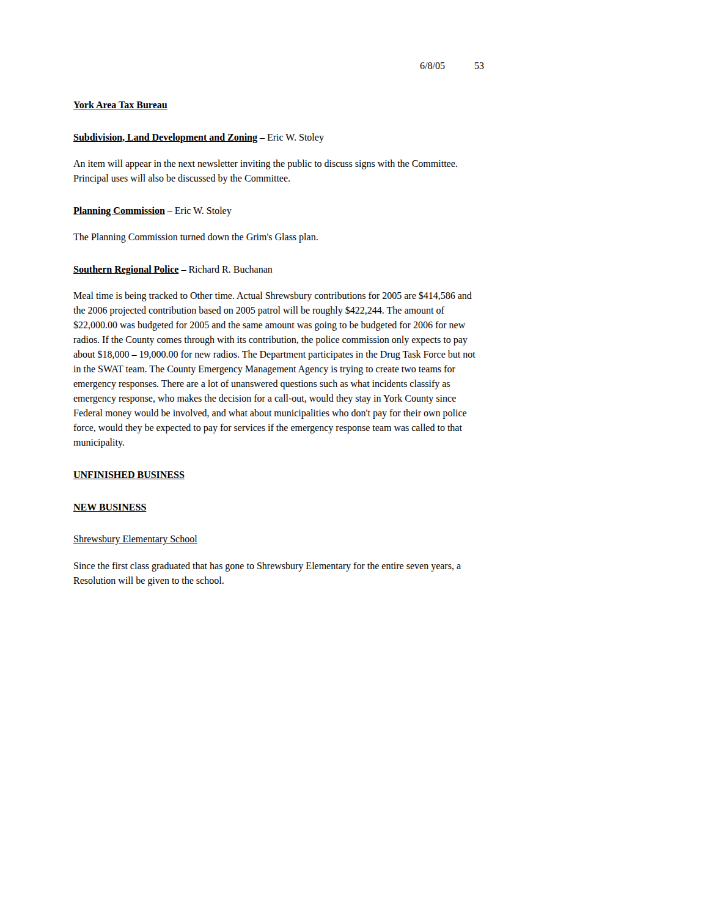6/8/0553
York Area Tax Bureau
Subdivision, Land Development and Zoning
– Eric W. Stoley
An item will appear in the next newsletter inviting the public to discuss signs with the Committee. Principal uses will also be discussed by the Committee.
Planning Commission
– Eric W. Stoley
The Planning Commission turned down the Grim's Glass plan.
Southern Regional Police
– Richard R. Buchanan
Meal time is being tracked to Other time. Actual Shrewsbury contributions for 2005 are $414,586 and the 2006 projected contribution based on 2005 patrol will be roughly $422,244. The amount of $22,000.00 was budgeted for 2005 and the same amount was going to be budgeted for 2006 for new radios. If the County comes through with its contribution, the police commission only expects to pay about $18,000 – 19,000.00 for new radios. The Department participates in the Drug Task Force but not in the SWAT team. The County Emergency Management Agency is trying to create two teams for emergency responses. There are a lot of unanswered questions such as what incidents classify as emergency response, who makes the decision for a call-out, would they stay in York County since Federal money would be involved, and what about municipalities who don't pay for their own police force, would they be expected to pay for services if the emergency response team was called to that municipality.
UNFINISHED BUSINESS
NEW BUSINESS
Shrewsbury Elementary School
Since the first class graduated that has gone to Shrewsbury Elementary for the entire seven years, a Resolution will be given to the school.